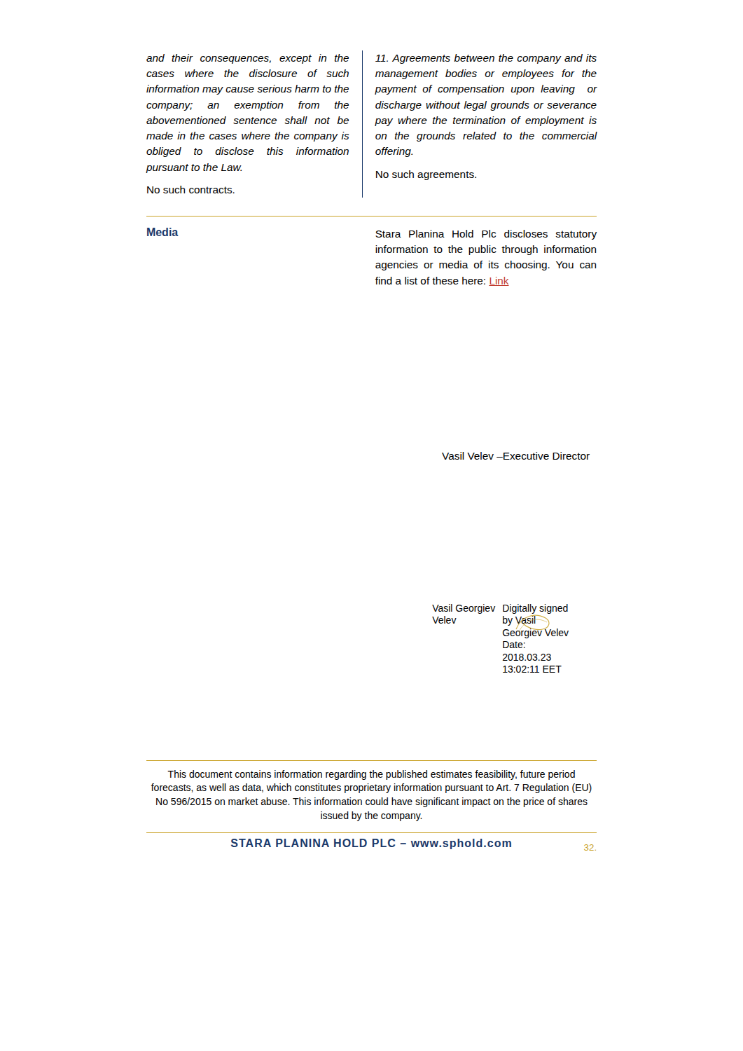and their consequences, except in the cases where the disclosure of such information may cause serious harm to the company; an exemption from the abovementioned sentence shall not be made in the cases where the company is obliged to disclose this information pursuant to the Law.
No such contracts.
11. Agreements between the company and its management bodies or employees for the payment of compensation upon leaving or discharge without legal grounds or severance pay where the termination of employment is on the grounds related to the commercial offering.
No such agreements.
Media
Stara Planina Hold Plc discloses statutory information to the public through information agencies or media of its choosing. You can find a list of these here: Link
Vasil Velev –Executive Director
Vasil Georgiev
Velev
Digitally signed
by Vasil
Georgiev Velev
Date:
2018.03.23
13:02:11 EET
This document contains information regarding the published estimates feasibility, future period forecasts, as well as data, which constitutes proprietary information pursuant to Art. 7 Regulation (EU) No 596/2015 on market abuse. This information could have significant impact on the price of shares issued by the company.
STARA PLANINA HOLD PLC – www.sphold.com 32.